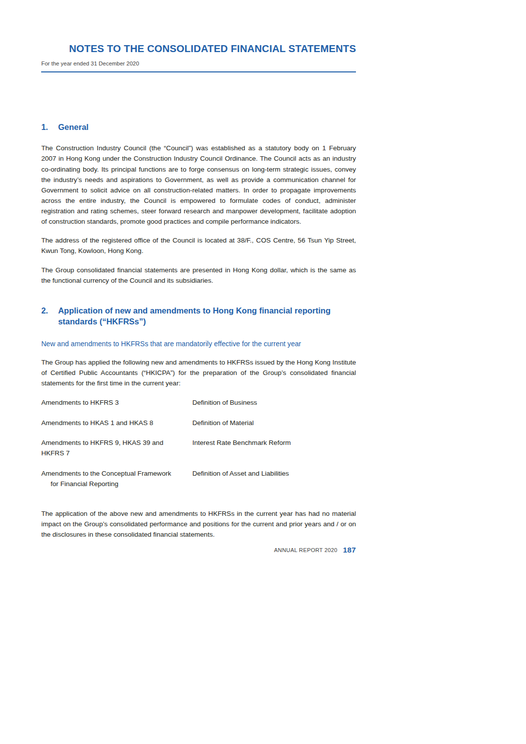Notes to the Consolidated Financial Statements
For the year ended 31 December 2020
1. General
The Construction Industry Council (the “Council”) was established as a statutory body on 1 February 2007 in Hong Kong under the Construction Industry Council Ordinance. The Council acts as an industry co-ordinating body. Its principal functions are to forge consensus on long-term strategic issues, convey the industry’s needs and aspirations to Government, as well as provide a communication channel for Government to solicit advice on all construction-related matters. In order to propagate improvements across the entire industry, the Council is empowered to formulate codes of conduct, administer registration and rating schemes, steer forward research and manpower development, facilitate adoption of construction standards, promote good practices and compile performance indicators.
The address of the registered office of the Council is located at 38/F., COS Centre, 56 Tsun Yip Street, Kwun Tong, Kowloon, Hong Kong.
The Group consolidated financial statements are presented in Hong Kong dollar, which is the same as the functional currency of the Council and its subsidiaries.
2. Application of new and amendments to Hong Kong financial reporting standards (“HKFRSs”)
New and amendments to HKFRSs that are mandatorily effective for the current year
The Group has applied the following new and amendments to HKFRSs issued by the Hong Kong Institute of Certified Public Accountants (“HKICPA”) for the preparation of the Group’s consolidated financial statements for the first time in the current year:
| Amendments to HKFRS 3 | Definition of Business |
| Amendments to HKAS 1 and HKAS 8 | Definition of Material |
| Amendments to HKFRS 9, HKAS 39 and HKFRS 7 | Interest Rate Benchmark Reform |
| Amendments to the Conceptual Framework for Financial Reporting | Definition of Asset and Liabilities |
The application of the above new and amendments to HKFRSs in the current year has had no material impact on the Group’s consolidated performance and positions for the current and prior years and / or on the disclosures in these consolidated financial statements.
ANNUAL REPORT 2020187